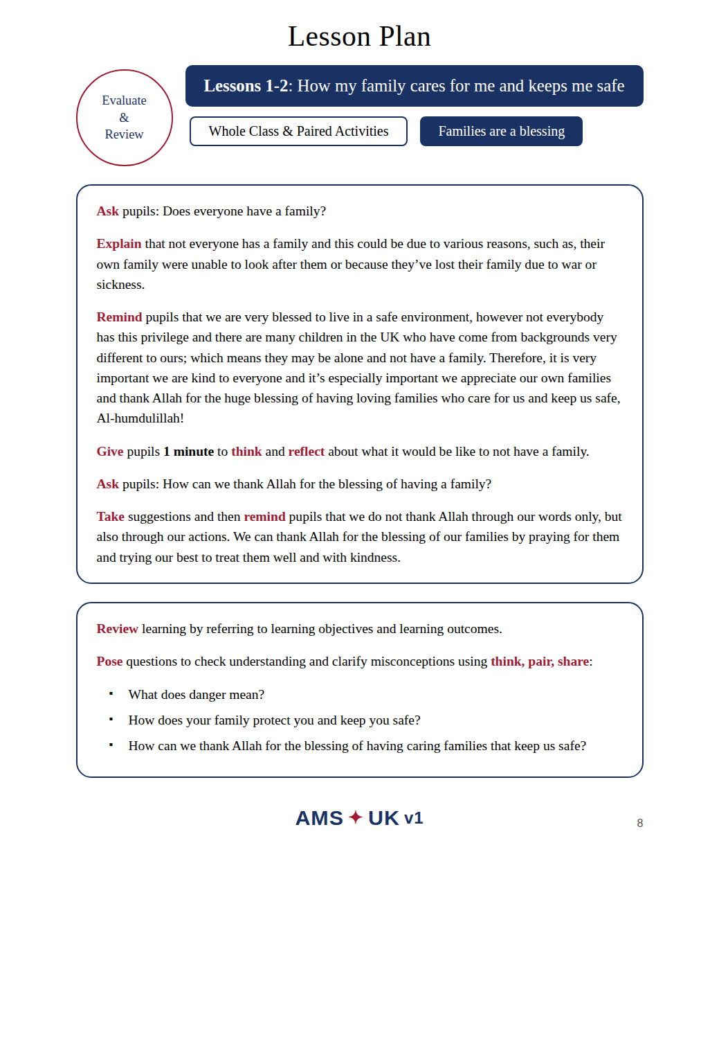Lesson Plan
Evaluate & Review
Lessons 1-2: How my family cares for me and keeps me safe
Whole Class & Paired Activities
Families are a blessing
Ask pupils: Does everyone have a family?
Explain that not everyone has a family and this could be due to various reasons, such as, their own family were unable to look after them or because they’ve lost their family due to war or sickness.
Remind pupils that we are very blessed to live in a safe environment, however not everybody has this privilege and there are many children in the UK who have come from backgrounds very different to ours; which means they may be alone and not have a family. Therefore, it is very important we are kind to everyone and it’s especially important we appreciate our own families and thank Allah for the huge blessing of having loving families who care for us and keep us safe, Al-humdulillah!
Give pupils 1 minute to think and reflect about what it would be like to not have a family.
Ask pupils: How can we thank Allah for the blessing of having a family?
Take suggestions and then remind pupils that we do not thank Allah through our words only, but also through our actions. We can thank Allah for the blessing of our families by praying for them and trying our best to treat them well and with kindness.
Review learning by referring to learning objectives and learning outcomes.
Pose questions to check understanding and clarify misconceptions using think, pair, share:
What does danger mean?
How does your family protect you and keep you safe?
How can we thank Allah for the blessing of having caring families that keep us safe?
AMS✦UK v1
8